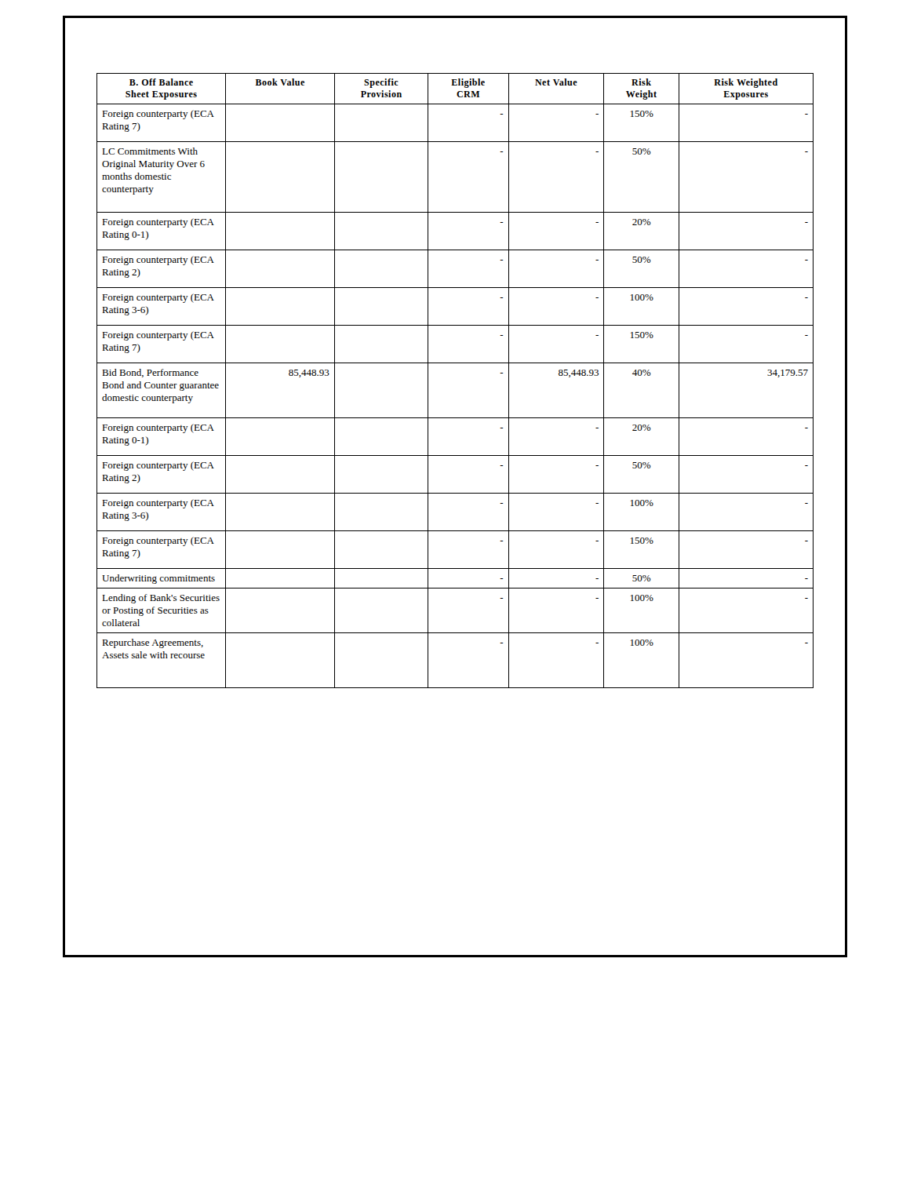| B. Off Balance Sheet Exposures | Book Value | Specific Provision | Eligible CRM | Net Value | Risk Weight | Risk Weighted Exposures |
| --- | --- | --- | --- | --- | --- | --- |
| Foreign counterparty (ECA Rating 7) | | | - | - | 150% | - |
| LC Commitments With Original Maturity Over 6 months domestic counterparty | | | - | - | 50% | - |
| Foreign counterparty (ECA Rating 0-1) | | | - | - | 20% | - |
| Foreign counterparty (ECA Rating 2) | | | - | - | 50% | - |
| Foreign counterparty (ECA Rating 3-6) | | | - | - | 100% | - |
| Foreign counterparty (ECA Rating 7) | | | - | - | 150% | - |
| Bid Bond, Performance Bond and Counter guarantee domestic counterparty | 85,448.93 | | - | 85,448.93 | 40% | 34,179.57 |
| Foreign counterparty (ECA Rating 0-1) | | | - | - | 20% | - |
| Foreign counterparty (ECA Rating 2) | | | - | - | 50% | - |
| Foreign counterparty (ECA Rating 3-6) | | | - | - | 100% | - |
| Foreign counterparty (ECA Rating 7) | | | - | - | 150% | - |
| Underwriting commitments | | | - | - | 50% | - |
| Lending of Bank's Securities or Posting of Securities as collateral | | | - | - | 100% | - |
| Repurchase Agreements, Assets sale with recourse | | | - | - | 100% | - |